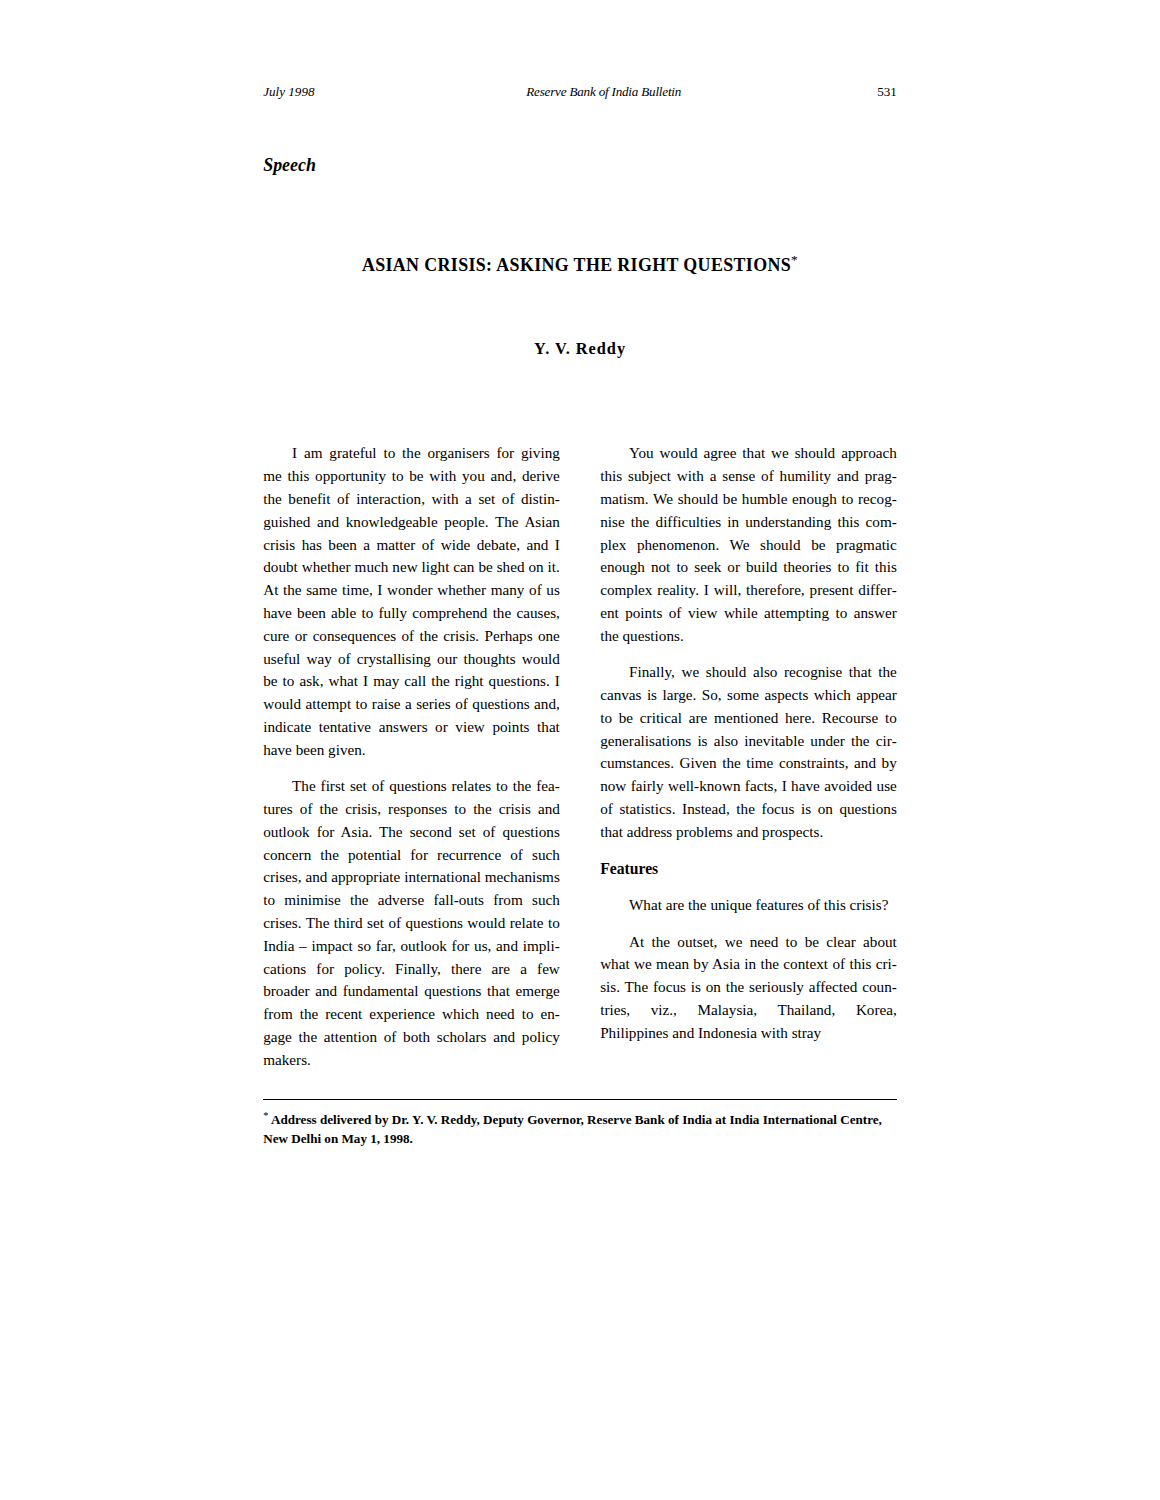July 1998 Reserve Bank of India Bulletin 531
Speech
ASIAN CRISIS: ASKING THE RIGHT QUESTIONS*
Y. V. Reddy
I am grateful to the organisers for giving me this opportunity to be with you and, derive the benefit of interaction, with a set of distinguished and knowledgeable people. The Asian crisis has been a matter of wide debate, and I doubt whether much new light can be shed on it. At the same time, I wonder whether many of us have been able to fully comprehend the causes, cure or consequences of the crisis. Perhaps one useful way of crystallising our thoughts would be to ask, what I may call the right questions. I would attempt to raise a series of questions and, indicate tentative answers or view points that have been given.
The first set of questions relates to the features of the crisis, responses to the crisis and outlook for Asia. The second set of questions concern the potential for recurrence of such crises, and appropriate international mechanisms to minimise the adverse fall-outs from such crises. The third set of questions would relate to India – impact so far, outlook for us, and implications for policy. Finally, there are a few broader and fundamental questions that emerge from the recent experience which need to engage the attention of both scholars and policy makers.
You would agree that we should approach this subject with a sense of humility and pragmatism. We should be humble enough to recognise the difficulties in understanding this complex phenomenon. We should be pragmatic enough not to seek or build theories to fit this complex reality. I will, therefore, present different points of view while attempting to answer the questions.
Finally, we should also recognise that the canvas is large. So, some aspects which appear to be critical are mentioned here. Recourse to generalisations is also inevitable under the circumstances. Given the time constraints, and by now fairly well-known facts, I have avoided use of statistics. Instead, the focus is on questions that address problems and prospects.
Features
What are the unique features of this crisis?
At the outset, we need to be clear about what we mean by Asia in the context of this crisis. The focus is on the seriously affected countries, viz., Malaysia, Thailand, Korea, Philippines and Indonesia with stray
* Address delivered by Dr. Y. V. Reddy, Deputy Governor, Reserve Bank of India at India International Centre, New Delhi on May 1, 1998.